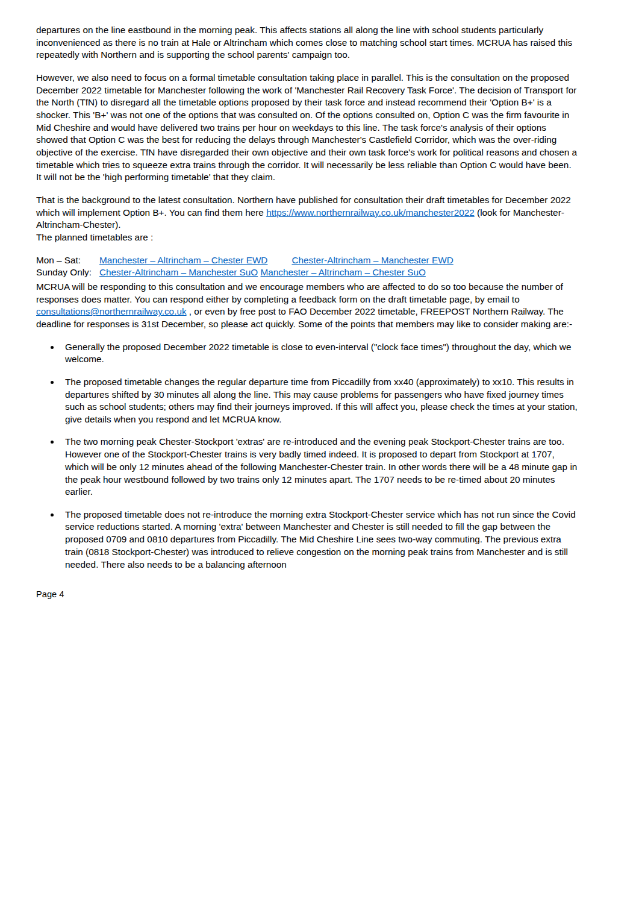departures on the line eastbound in the morning peak. This affects stations all along the line with school students particularly inconvenienced as there is no train at Hale or Altrincham which comes close to matching school start times. MCRUA has raised this repeatedly with Northern and is supporting the school parents' campaign too.
However, we also need to focus on a formal timetable consultation taking place in parallel. This is the consultation on the proposed December 2022 timetable for Manchester following the work of 'Manchester Rail Recovery Task Force'. The decision of Transport for the North (TfN) to disregard all the timetable options proposed by their task force and instead recommend their 'Option B+' is a shocker. This 'B+' was not one of the options that was consulted on. Of the options consulted on, Option C was the firm favourite in Mid Cheshire and would have delivered two trains per hour on weekdays to this line. The task force's analysis of their options showed that Option C was the best for reducing the delays through Manchester's Castlefield Corridor, which was the over-riding objective of the exercise. TfN have disregarded their own objective and their own task force's work for political reasons and chosen a timetable which tries to squeeze extra trains through the corridor. It will necessarily be less reliable than Option C would have been. It will not be the 'high performing timetable' that they claim.
That is the background to the latest consultation. Northern have published for consultation their draft timetables for December 2022 which will implement Option B+. You can find them here https://www.northernrailway.co.uk/manchester2022 (look for Manchester-Altrincham-Chester).
The planned timetables are :
Mon – Sat: Manchester – Altrincham – Chester EWD Chester-Altrincham – Manchester EWD
Sunday Only: Chester-Altrincham – Manchester SuO Manchester – Altrincham – Chester SuO
MCRUA will be responding to this consultation and we encourage members who are affected to do so too because the number of responses does matter. You can respond either by completing a feedback form on the draft timetable page, by email to consultations@northernrailway.co.uk , or even by free post to FAO December 2022 timetable, FREEPOST Northern Railway. The deadline for responses is 31st December, so please act quickly. Some of the points that members may like to consider making are:-
Generally the proposed December 2022 timetable is close to even-interval ("clock face times") throughout the day, which we welcome.
The proposed timetable changes the regular departure time from Piccadilly from xx40 (approximately) to xx10. This results in departures shifted by 30 minutes all along the line. This may cause problems for passengers who have fixed journey times such as school students; others may find their journeys improved. If this will affect you, please check the times at your station, give details when you respond and let MCRUA know.
The two morning peak Chester-Stockport 'extras' are re-introduced and the evening peak Stockport-Chester trains are too. However one of the Stockport-Chester trains is very badly timed indeed. It is proposed to depart from Stockport at 1707, which will be only 12 minutes ahead of the following Manchester-Chester train. In other words there will be a 48 minute gap in the peak hour westbound followed by two trains only 12 minutes apart. The 1707 needs to be re-timed about 20 minutes earlier.
The proposed timetable does not re-introduce the morning extra Stockport-Chester service which has not run since the Covid service reductions started. A morning 'extra' between Manchester and Chester is still needed to fill the gap between the proposed 0709 and 0810 departures from Piccadilly. The Mid Cheshire Line sees two-way commuting. The previous extra train (0818 Stockport-Chester) was introduced to relieve congestion on the morning peak trains from Manchester and is still needed. There also needs to be a balancing afternoon
Page 4